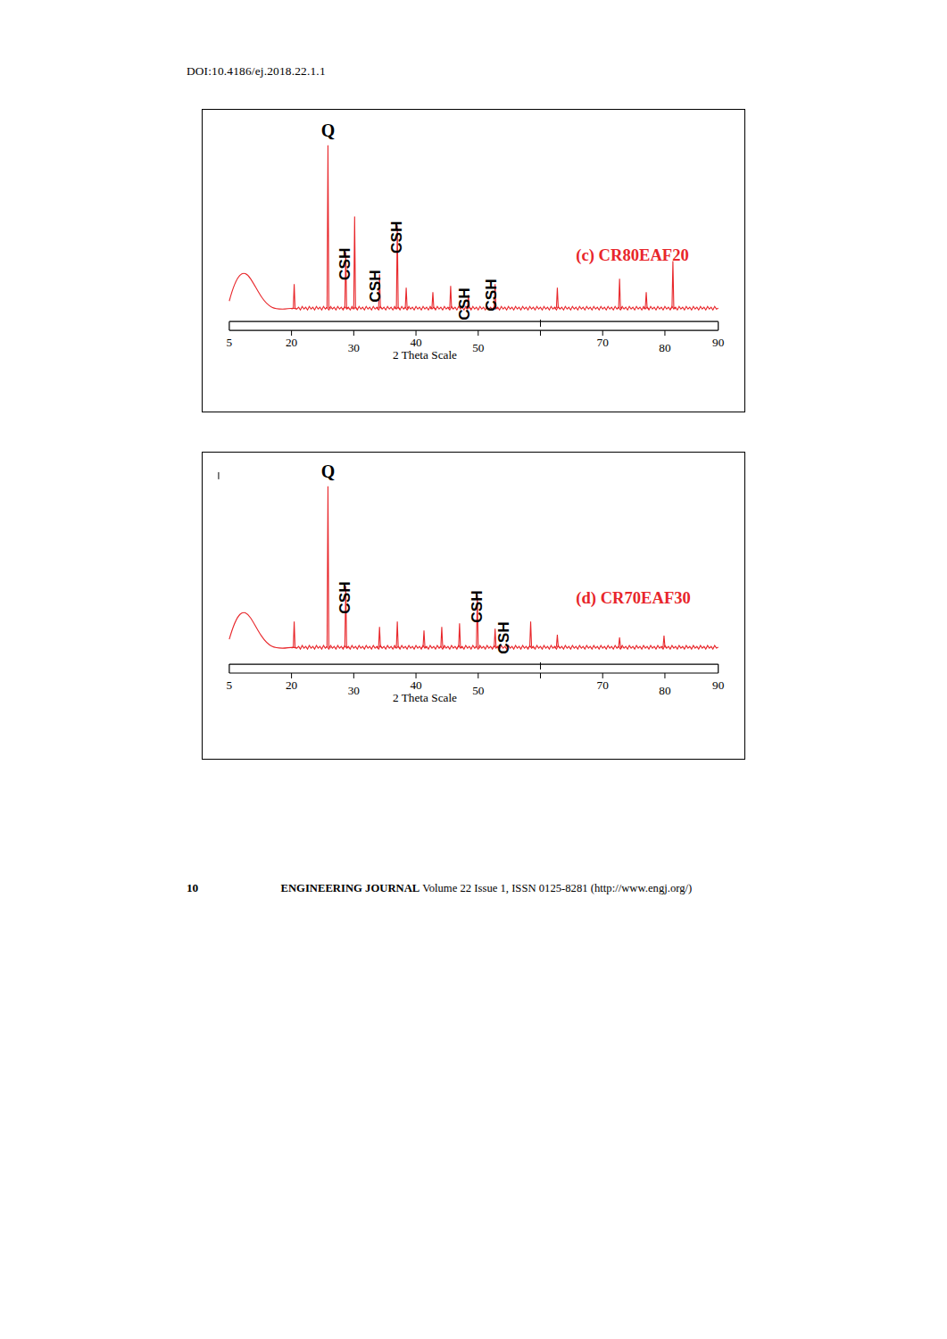DOI:10.4186/ej.2018.22.1.1
5 20 40 30 50 70 80 90 2 Theta Scale Q CSH CSH CSH CSH CSH (c) CR80EAF20
5 20 30 40 50 70 80 90 2 Theta Scale Q CSH CSH CSH (d) CR70EAF30
10 ENGINEERING JOURNAL Volume 22 Issue 1, ISSN 0125-8281 (http://www.engj.org/)